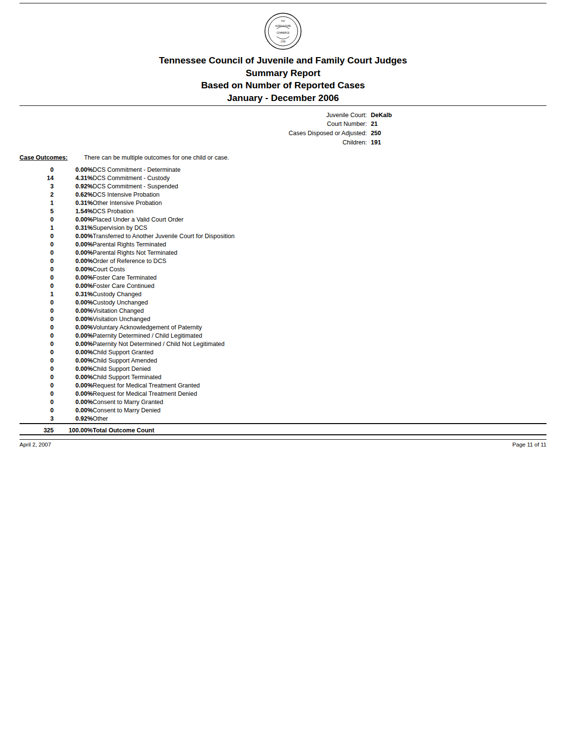XVI AGRICULTURE COMMERCE 1796
Tennessee Council of Juvenile and Family Court Judges
Summary Report
Based on Number of Reported Cases
January - December 2006
Juvenile Court: DeKalb
Court Number: 21
Cases Disposed or Adjusted: 250
Children: 191
Case Outcomes: There can be multiple outcomes for one child or case.
| 0 | 0.00% | DCS Commitment - Determinate |
| 14 | 4.31% | DCS Commitment - Custody |
| 3 | 0.92% | DCS Commitment - Suspended |
| 2 | 0.62% | DCS Intensive Probation |
| 1 | 0.31% | Other Intensive Probation |
| 5 | 1.54% | DCS Probation |
| 0 | 0.00% | Placed Under a Valid Court Order |
| 1 | 0.31% | Supervision by DCS |
| 0 | 0.00% | Transferred to Another Juvenile Court for Disposition |
| 0 | 0.00% | Parental Rights Terminated |
| 0 | 0.00% | Parental Rights Not Terminated |
| 0 | 0.00% | Order of Reference to DCS |
| 0 | 0.00% | Court Costs |
| 0 | 0.00% | Foster Care Terminated |
| 0 | 0.00% | Foster Care Continued |
| 1 | 0.31% | Custody Changed |
| 0 | 0.00% | Custody Unchanged |
| 0 | 0.00% | Visitation Changed |
| 0 | 0.00% | Visitation Unchanged |
| 0 | 0.00% | Voluntary Acknowledgement of Paternity |
| 0 | 0.00% | Paternity Determined / Child Legitimated |
| 0 | 0.00% | Paternity Not Determined / Child Not Legitimated |
| 0 | 0.00% | Child Support Granted |
| 0 | 0.00% | Child Support Amended |
| 0 | 0.00% | Child Support Denied |
| 0 | 0.00% | Child Support Terminated |
| 0 | 0.00% | Request for Medical Treatment Granted |
| 0 | 0.00% | Request for Medical Treatment Denied |
| 0 | 0.00% | Consent to Marry Granted |
| 0 | 0.00% | Consent to Marry Denied |
| 3 | 0.92% | Other |
| 325 | 100.00% | Total Outcome Count |
April 2, 2007 Page 11 of 11